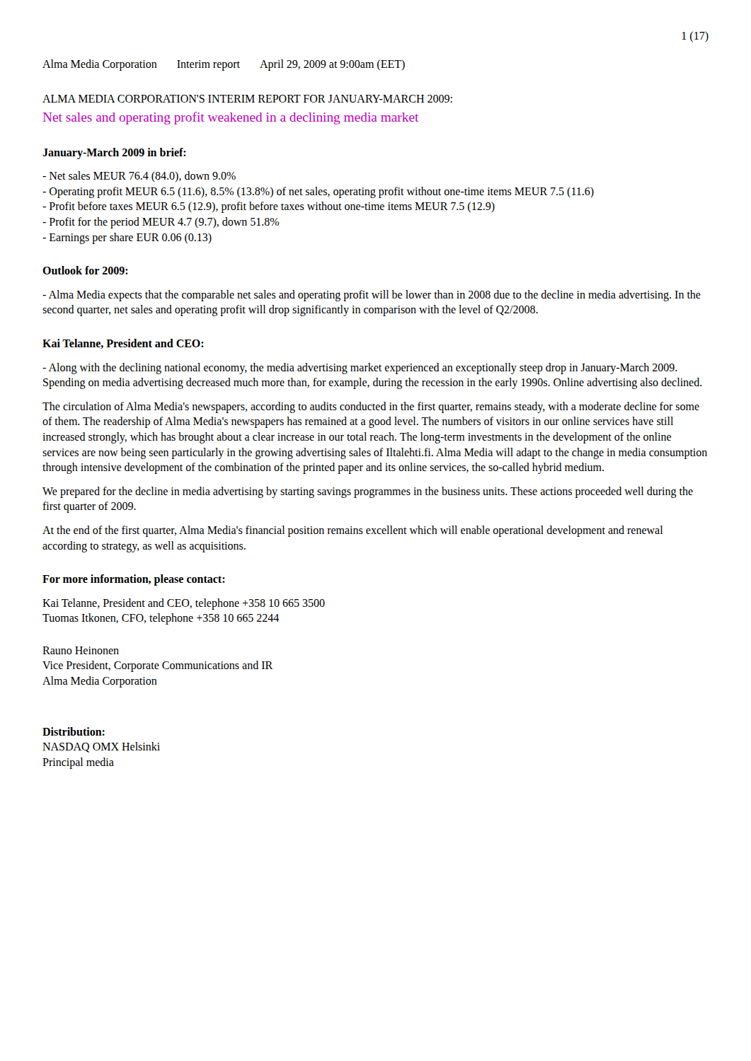1 (17)
Alma Media Corporation Interim report April 29, 2009 at 9:00am (EET)
ALMA MEDIA CORPORATION'S INTERIM REPORT FOR JANUARY-MARCH 2009: Net sales and operating profit weakened in a declining media market
January-March 2009 in brief:
- Net sales MEUR 76.4 (84.0), down 9.0%
- Operating profit MEUR 6.5 (11.6), 8.5% (13.8%) of net sales, operating profit without one-time items MEUR 7.5 (11.6)
- Profit before taxes MEUR 6.5 (12.9), profit before taxes without one-time items MEUR 7.5 (12.9)
- Profit for the period MEUR 4.7 (9.7), down 51.8%
- Earnings per share EUR 0.06 (0.13)
Outlook for 2009:
- Alma Media expects that the comparable net sales and operating profit will be lower than in 2008 due to the decline in media advertising. In the second quarter, net sales and operating profit will drop significantly in comparison with the level of Q2/2008.
Kai Telanne, President and CEO:
- Along with the declining national economy, the media advertising market experienced an exceptionally steep drop in January-March 2009. Spending on media advertising decreased much more than, for example, during the recession in the early 1990s. Online advertising also declined.
The circulation of Alma Media's newspapers, according to audits conducted in the first quarter, remains steady, with a moderate decline for some of them. The readership of Alma Media's newspapers has remained at a good level. The numbers of visitors in our online services have still increased strongly, which has brought about a clear increase in our total reach. The long-term investments in the development of the online services are now being seen particularly in the growing advertising sales of Iltalehti.fi. Alma Media will adapt to the change in media consumption through intensive development of the combination of the printed paper and its online services, the so-called hybrid medium.
We prepared for the decline in media advertising by starting savings programmes in the business units. These actions proceeded well during the first quarter of 2009.
At the end of the first quarter, Alma Media's financial position remains excellent which will enable operational development and renewal according to strategy, as well as acquisitions.
For more information, please contact:
Kai Telanne, President and CEO, telephone +358 10 665 3500
Tuomas Itkonen, CFO, telephone +358 10 665 2244
Rauno Heinonen
Vice President, Corporate Communications and IR
Alma Media Corporation
Distribution:
NASDAQ OMX Helsinki
Principal media